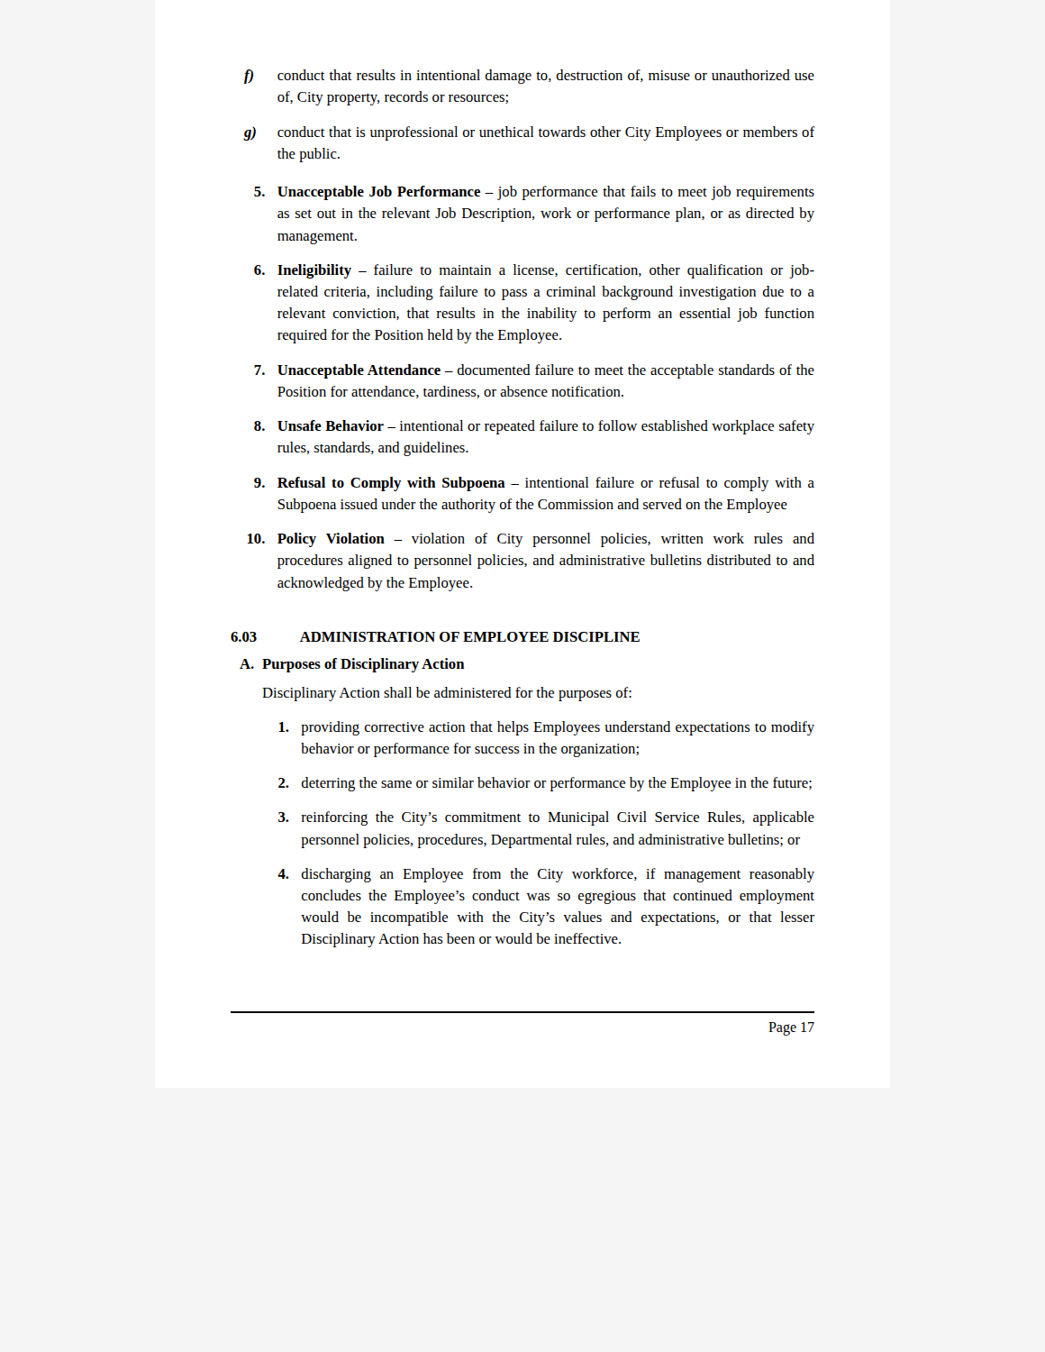f) conduct that results in intentional damage to, destruction of, misuse or unauthorized use of, City property, records or resources;
g) conduct that is unprofessional or unethical towards other City Employees or members of the public.
5. Unacceptable Job Performance – job performance that fails to meet job requirements as set out in the relevant Job Description, work or performance plan, or as directed by management.
6. Ineligibility – failure to maintain a license, certification, other qualification or job-related criteria, including failure to pass a criminal background investigation due to a relevant conviction, that results in the inability to perform an essential job function required for the Position held by the Employee.
7. Unacceptable Attendance – documented failure to meet the acceptable standards of the Position for attendance, tardiness, or absence notification.
8. Unsafe Behavior – intentional or repeated failure to follow established workplace safety rules, standards, and guidelines.
9. Refusal to Comply with Subpoena – intentional failure or refusal to comply with a Subpoena issued under the authority of the Commission and served on the Employee
10. Policy Violation – violation of City personnel policies, written work rules and procedures aligned to personnel policies, and administrative bulletins distributed to and acknowledged by the Employee.
6.03 ADMINISTRATION OF EMPLOYEE DISCIPLINE
A. Purposes of Disciplinary Action
Disciplinary Action shall be administered for the purposes of:
1. providing corrective action that helps Employees understand expectations to modify behavior or performance for success in the organization;
2. deterring the same or similar behavior or performance by the Employee in the future;
3. reinforcing the City’s commitment to Municipal Civil Service Rules, applicable personnel policies, procedures, Departmental rules, and administrative bulletins; or
4. discharging an Employee from the City workforce, if management reasonably concludes the Employee’s conduct was so egregious that continued employment would be incompatible with the City’s values and expectations, or that lesser Disciplinary Action has been or would be ineffective.
Page 17